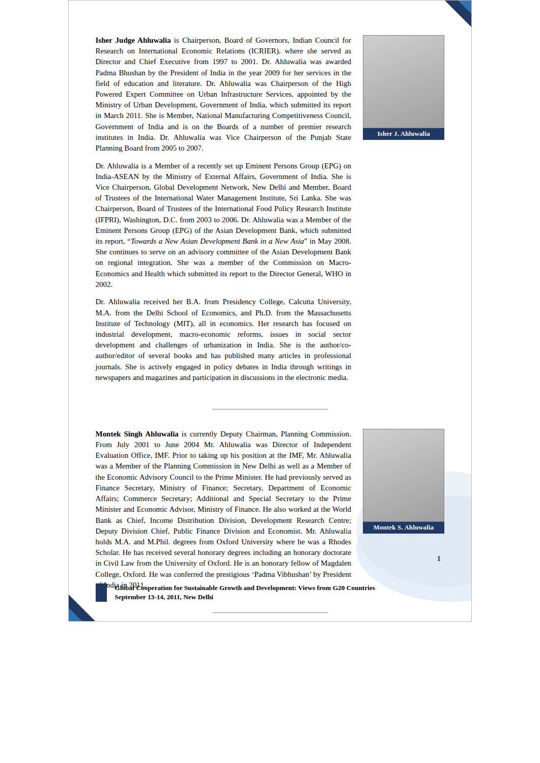Isher Judge Ahluwalia is Chairperson, Board of Governors, Indian Council for Research on International Economic Relations (ICRIER), where she served as Director and Chief Executive from 1997 to 2001. Dr. Ahluwalia was awarded Padma Bhushan by the President of India in the year 2009 for her services in the field of education and literature. Dr. Ahluwalia was Chairperson of the High Powered Expert Committee on Urban Infrastructure Services, appointed by the Ministry of Urban Development, Government of India, which submitted its report in March 2011. She is Member, National Manufacturing Competitiveness Council, Government of India and is on the Boards of a number of premier research institutes in India. Dr. Ahluwalia was Vice Chairperson of the Punjab State Planning Board from 2005 to 2007.
Dr. Ahluwalia is a Member of a recently set up Eminent Persons Group (EPG) on India-ASEAN by the Ministry of External Affairs, Government of India. She is Vice Chairperson, Global Development Network, New Delhi and Member, Board of Trustees of the International Water Management Institute, Sri Lanka. She was Chairperson, Board of Trustees of the International Food Policy Research Institute (IFPRI), Washington, D.C. from 2003 to 2006. Dr. Ahluwalia was a Member of the Eminent Persons Group (EPG) of the Asian Development Bank, which submitted its report, “Towards a New Asian Development Bank in a New Asia” in May 2008. She continues to serve on an advisory committee of the Asian Development Bank on regional integration. She was a member of the Commission on Macro-Economics and Health which submitted its report to the Director General, WHO in 2002.
Dr. Ahluwalia received her B.A. from Presidency College, Calcutta University, M.A. from the Delhi School of Economics, and Ph.D. from the Massachusetts Institute of Technology (MIT), all in economics. Her research has focused on industrial development, macro-economic reforms, issues in social sector development and challenges of urbanization in India. She is the author/co-author/editor of several books and has published many articles in professional journals. She is actively engaged in policy debates in India through writings in newspapers and magazines and participation in discussions in the electronic media.
Isher J. Ahluwalia
Montek Singh Ahluwalia is currently Deputy Chairman, Planning Commission. From July 2001 to June 2004 Mr. Ahluwalia was Director of Independent Evaluation Office, IMF. Prior to taking up his position at the IMF, Mr. Ahluwalia was a Member of the Planning Commission in New Delhi as well as a Member of the Economic Advisory Council to the Prime Minister. He had previously served as Finance Secretary, Ministry of Finance; Secretary, Department of Economic Affairs; Commerce Secretary; Additional and Special Secretary to the Prime Minister and Economic Advisor, Ministry of Finance. He also worked at the World Bank as Chief, Income Distribution Division, Development Research Centre; Deputy Division Chief, Public Finance Division and Economist. Mr. Ahluwalia holds M.A. and M.Phil. degrees from Oxford University where he was a Rhodes Scholar. He has received several honorary degrees including an honorary doctorate in Civil Law from the University of Oxford. He is an honorary fellow of Magdalen College, Oxford. He was conferred the prestigious ‘Padma Vibhushan’ by President of India in 2011.
Montek S. Ahluwalia
1
Global Cooperation for Sustainable Growth and Development: Views from G20 Countries September 13-14, 2011, New Delhi